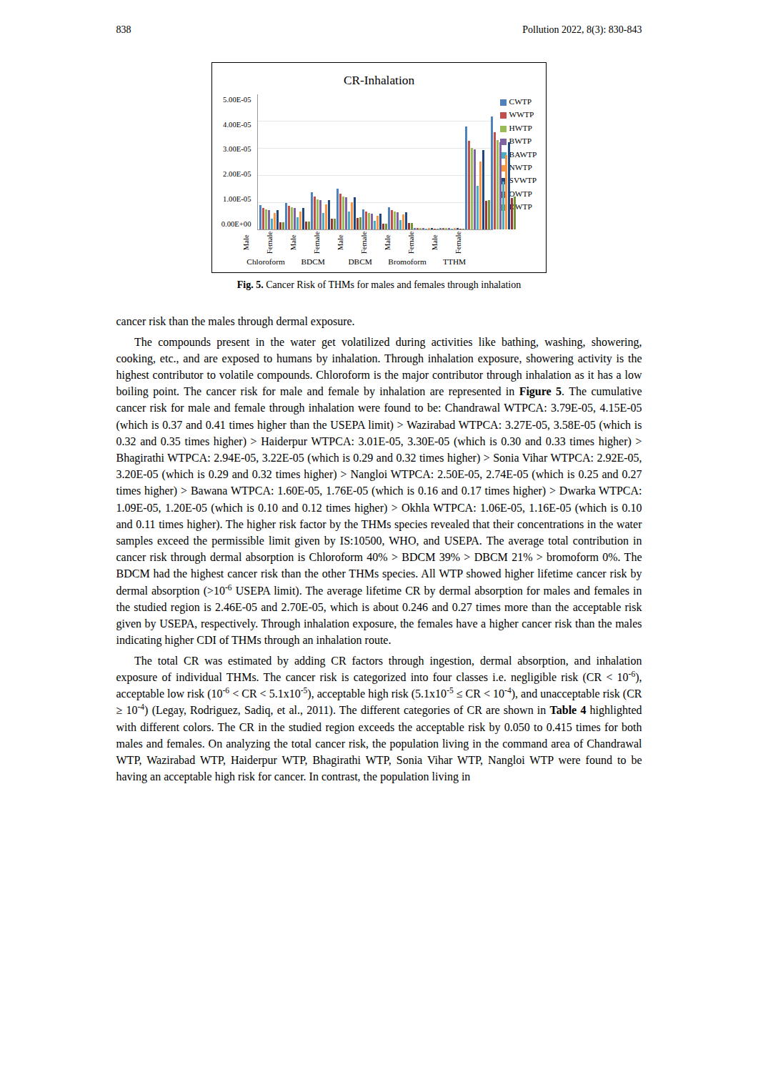838 Pollution 2022, 8(3): 830-843
CR-Inhalation
5.00E-05
4.00E-05
3.00E-05
2.00E-05
1.00E-05
0.00E+00
CWTP
WWTP
HWTP
BWTP
BAWTP
NWTP
SVWTP
OWTP
DWTP
Male
Female
Male
Female
Male
Female
Male
Female
Male
Female
Chloroform
BDCM
DBCM
Bromoform
TTHM
Fig. 5. Cancer Risk of THMs for males and females through inhalation
cancer risk than the males through dermal exposure.
The compounds present in the water get volatilized during activities like bathing, washing, showering, cooking, etc., and are exposed to humans by inhalation. Through inhalation exposure, showering activity is the highest contributor to volatile compounds. Chloroform is the major contributor through inhalation as it has a low boiling point. The cancer risk for male and female by inhalation are represented in Figure 5. The cumulative cancer risk for male and female through inhalation were found to be: Chandrawal WTPCA: 3.79E-05, 4.15E-05 (which is 0.37 and 0.41 times higher than the USEPA limit) > Wazirabad WTPCA: 3.27E-05, 3.58E-05 (which is 0.32 and 0.35 times higher) > Haiderpur WTPCA: 3.01E-05, 3.30E-05 (which is 0.30 and 0.33 times higher) > Bhagirathi WTPCA: 2.94E-05, 3.22E-05 (which is 0.29 and 0.32 times higher) > Sonia Vihar WTPCA: 2.92E-05, 3.20E-05 (which is 0.29 and 0.32 times higher) > Nangloi WTPCA: 2.50E-05, 2.74E-05 (which is 0.25 and 0.27 times higher) > Bawana WTPCA: 1.60E-05, 1.76E-05 (which is 0.16 and 0.17 times higher) > Dwarka WTPCA: 1.09E-05, 1.20E-05 (which is 0.10 and 0.12 times higher) > Okhla WTPCA: 1.06E-05, 1.16E-05 (which is 0.10 and 0.11 times higher). The higher risk factor by the THMs species revealed that their concentrations in the water samples exceed the permissible limit given by IS:10500, WHO, and USEPA. The average total contribution in cancer risk through dermal absorption is Chloroform 40% > BDCM 39% > DBCM 21% > bromoform 0%. The BDCM had the highest cancer risk than the other THMs species. All WTP showed higher lifetime cancer risk by dermal absorption (>10-6 USEPA limit). The average lifetime CR by dermal absorption for males and females in the studied region is 2.46E-05 and 2.70E-05, which is about 0.246 and 0.27 times more than the acceptable risk given by USEPA, respectively. Through inhalation exposure, the females have a higher cancer risk than the males indicating higher CDI of THMs through an inhalation route.
The total CR was estimated by adding CR factors through ingestion, dermal absorption, and inhalation exposure of individual THMs. The cancer risk is categorized into four classes i.e. negligible risk (CR < 10-6), acceptable low risk (10-6 < CR < 5.1x10-5), acceptable high risk (5.1x10-5 ≤ CR < 10-4), and unacceptable risk (CR ≥ 10-4) (Legay, Rodriguez, Sadiq, et al., 2011). The different categories of CR are shown in Table 4 highlighted with different colors. The CR in the studied region exceeds the acceptable risk by 0.050 to 0.415 times for both males and females. On analyzing the total cancer risk, the population living in the command area of Chandrawal WTP, Wazirabad WTP, Haiderpur WTP, Bhagirathi WTP, Sonia Vihar WTP, Nangloi WTP were found to be having an acceptable high risk for cancer. In contrast, the population living in